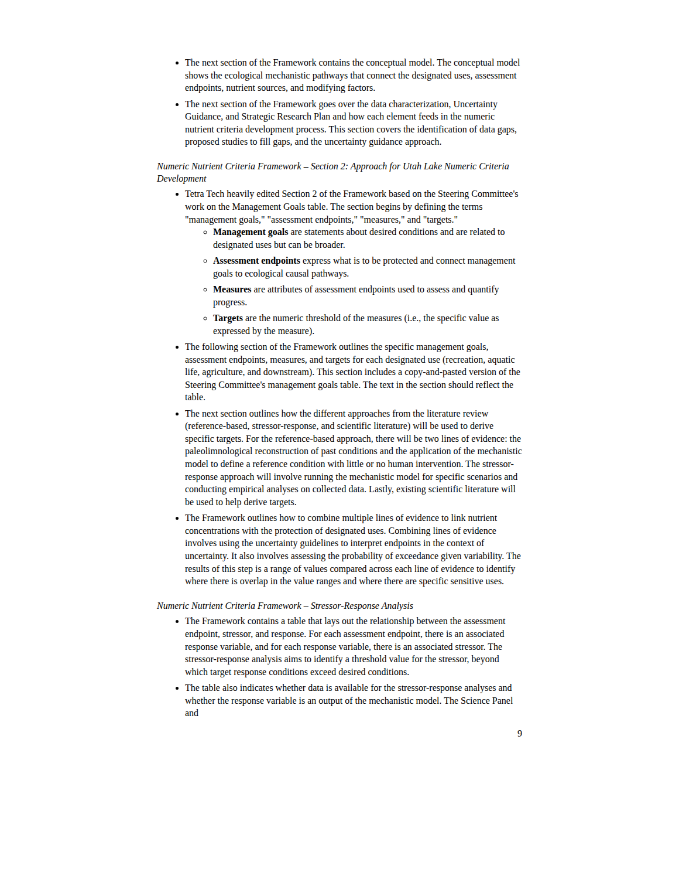The next section of the Framework contains the conceptual model. The conceptual model shows the ecological mechanistic pathways that connect the designated uses, assessment endpoints, nutrient sources, and modifying factors.
The next section of the Framework goes over the data characterization, Uncertainty Guidance, and Strategic Research Plan and how each element feeds in the numeric nutrient criteria development process. This section covers the identification of data gaps, proposed studies to fill gaps, and the uncertainty guidance approach.
Numeric Nutrient Criteria Framework – Section 2: Approach for Utah Lake Numeric Criteria Development
Tetra Tech heavily edited Section 2 of the Framework based on the Steering Committee's work on the Management Goals table. The section begins by defining the terms "management goals," "assessment endpoints," "measures," and "targets."
Management goals are statements about desired conditions and are related to designated uses but can be broader.
Assessment endpoints express what is to be protected and connect management goals to ecological causal pathways.
Measures are attributes of assessment endpoints used to assess and quantify progress.
Targets are the numeric threshold of the measures (i.e., the specific value as expressed by the measure).
The following section of the Framework outlines the specific management goals, assessment endpoints, measures, and targets for each designated use (recreation, aquatic life, agriculture, and downstream). This section includes a copy-and-pasted version of the Steering Committee's management goals table. The text in the section should reflect the table.
The next section outlines how the different approaches from the literature review (reference-based, stressor-response, and scientific literature) will be used to derive specific targets. For the reference-based approach, there will be two lines of evidence: the paleolimnological reconstruction of past conditions and the application of the mechanistic model to define a reference condition with little or no human intervention. The stressor-response approach will involve running the mechanistic model for specific scenarios and conducting empirical analyses on collected data. Lastly, existing scientific literature will be used to help derive targets.
The Framework outlines how to combine multiple lines of evidence to link nutrient concentrations with the protection of designated uses. Combining lines of evidence involves using the uncertainty guidelines to interpret endpoints in the context of uncertainty. It also involves assessing the probability of exceedance given variability. The results of this step is a range of values compared across each line of evidence to identify where there is overlap in the value ranges and where there are specific sensitive uses.
Numeric Nutrient Criteria Framework – Stressor-Response Analysis
The Framework contains a table that lays out the relationship between the assessment endpoint, stressor, and response. For each assessment endpoint, there is an associated response variable, and for each response variable, there is an associated stressor. The stressor-response analysis aims to identify a threshold value for the stressor, beyond which target response conditions exceed desired conditions.
The table also indicates whether data is available for the stressor-response analyses and whether the response variable is an output of the mechanistic model. The Science Panel and
9